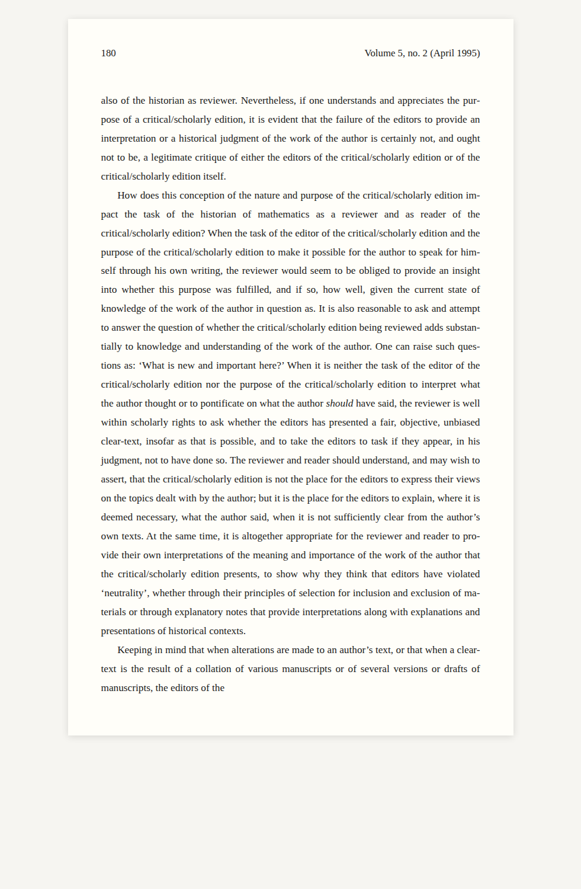180 Volume 5, no. 2 (April 1995)
also of the historian as reviewer. Nevertheless, if one understands and appreciates the purpose of a critical/scholarly edition, it is evident that the failure of the editors to provide an interpretation or a historical judgment of the work of the author is certainly not, and ought not to be, a legitimate critique of either the editors of the critical/scholarly edition or of the critical/scholarly edition itself.
How does this conception of the nature and purpose of the critical/scholarly edition impact the task of the historian of mathematics as a reviewer and as reader of the critical/scholarly edition? When the task of the editor of the critical/scholarly edition and the purpose of the critical/scholarly edition to make it possible for the author to speak for himself through his own writing, the reviewer would seem to be obliged to provide an insight into whether this purpose was fulfilled, and if so, how well, given the current state of knowledge of the work of the author in question as. It is also reasonable to ask and attempt to answer the question of whether the critical/scholarly edition being reviewed adds substantially to knowledge and understanding of the work of the author. One can raise such questions as: ‘What is new and important here?’ When it is neither the task of the editor of the critical/scholarly edition nor the purpose of the critical/scholarly edition to interpret what the author thought or to pontificate on what the author should have said, the reviewer is well within scholarly rights to ask whether the editors has presented a fair, objective, unbiased clear-text, insofar as that is possible, and to take the editors to task if they appear, in his judgment, not to have done so. The reviewer and reader should understand, and may wish to assert, that the critical/scholarly edition is not the place for the editors to express their views on the topics dealt with by the author; but it is the place for the editors to explain, where it is deemed necessary, what the author said, when it is not sufficiently clear from the author’s own texts. At the same time, it is altogether appropriate for the reviewer and reader to provide their own interpretations of the meaning and importance of the work of the author that the critical/scholarly edition presents, to show why they think that editors have violated ‘neutrality’, whether through their principles of selection for inclusion and exclusion of materials or through explanatory notes that provide interpretations along with explanations and presentations of historical contexts.
Keeping in mind that when alterations are made to an author’s text, or that when a clear-text is the result of a collation of various manuscripts or of several versions or drafts of manuscripts, the editors of the